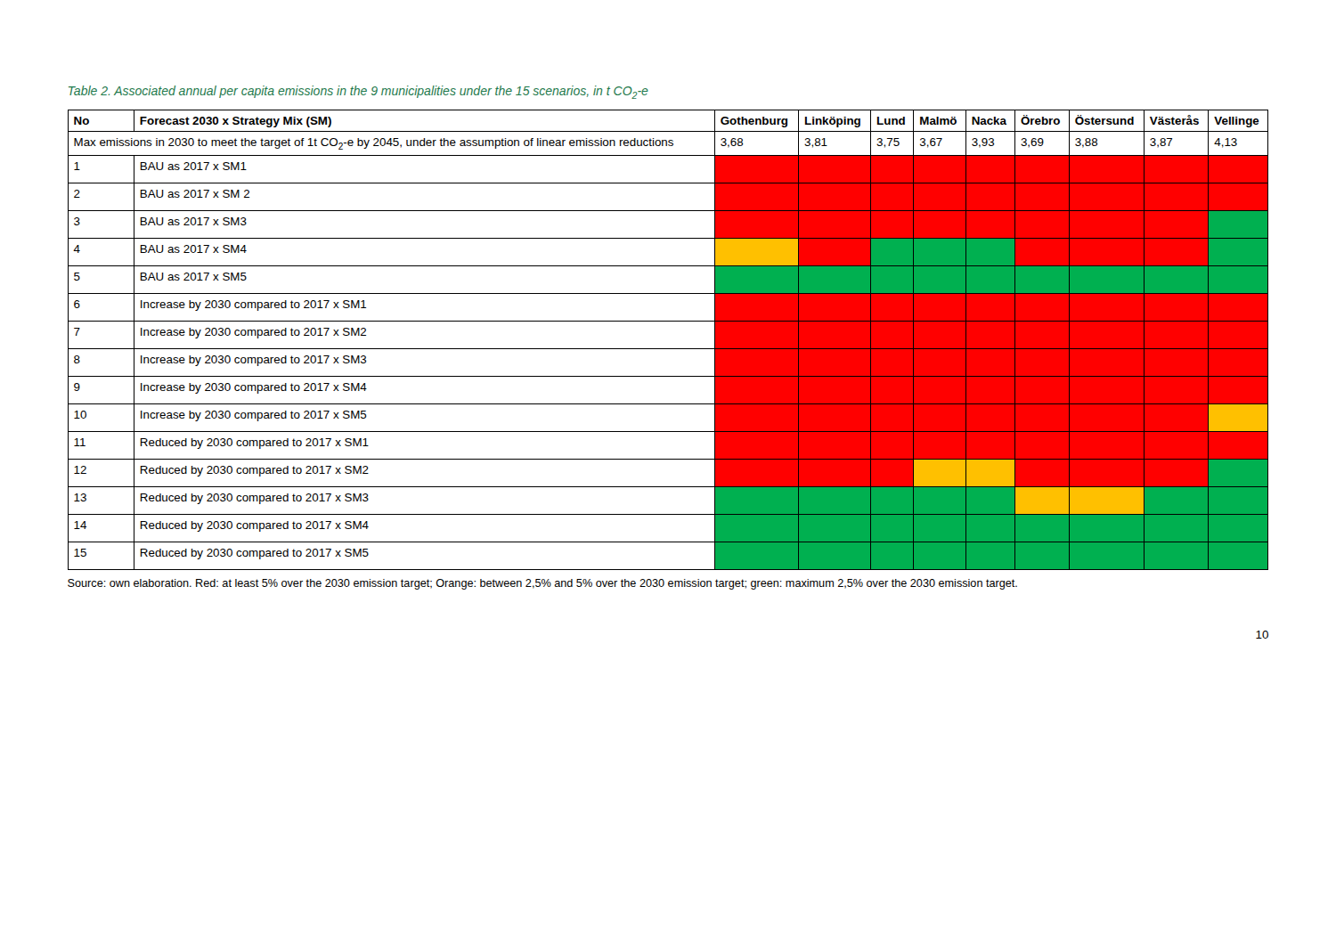Table 2. Associated annual per capita emissions in the 9 municipalities under the 15 scenarios, in t CO2-e
| No | Forecast 2030 x Strategy Mix (SM) | Gothenburg | Linköping | Lund | Malmö | Nacka | Örebro | Östersund | Västerås | Vellinge |
| --- | --- | --- | --- | --- | --- | --- | --- | --- | --- | --- |
| Max emissions in 2030 to meet the target of 1t CO 2 -e by 2045, under the assumption of linear emission reductions | 3,68 | 3,81 | 3,75 | 3,67 | 3,93 | 3,69 | 3,88 | 3,87 | 4,13 |
| 1 | BAU as 2017 x SM1 | | | | | | | | | |
| 2 | BAU as 2017 x SM 2 | | | | | | | | | |
| 3 | BAU as 2017 x SM3 | | | | | | | | | |
| 4 | BAU as 2017 x SM4 | | | | | | | | | |
| 5 | BAU as 2017 x SM5 | | | | | | | | | |
| 6 | Increase by 2030 compared to 2017 x SM1 | | | | | | | | | |
| 7 | Increase by 2030 compared to 2017 x SM2 | | | | | | | | | |
| 8 | Increase by 2030 compared to 2017 x SM3 | | | | | | | | | |
| 9 | Increase by 2030 compared to 2017 x SM4 | | | | | | | | | |
| 10 | Increase by 2030 compared to 2017 x SM5 | | | | | | | | | |
| 11 | Reduced by 2030 compared to 2017 x SM1 | | | | | | | | | |
| 12 | Reduced by 2030 compared to 2017 x SM2 | | | | | | | | | |
| 13 | Reduced by 2030 compared to 2017 x SM3 | | | | | | | | | |
| 14 | Reduced by 2030 compared to 2017 x SM4 | | | | | | | | | |
| 15 | Reduced by 2030 compared to 2017 x SM5 | | | | | | | | | |
Source: own elaboration. Red: at least 5% over the 2030 emission target; Orange: between 2,5% and 5% over the 2030 emission target; green: maximum 2,5% over the 2030 emission target.
10